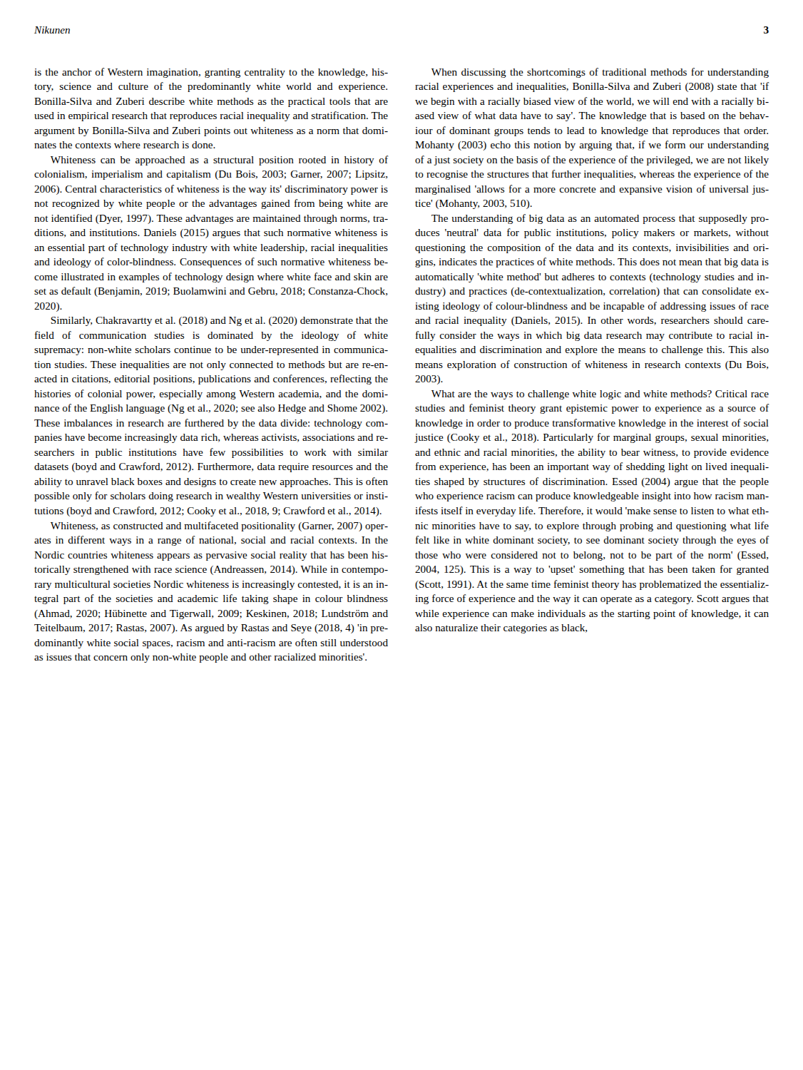Nikunen 3
is the anchor of Western imagination, granting centrality to the knowledge, history, science and culture of the predominantly white world and experience. Bonilla-Silva and Zuberi describe white methods as the practical tools that are used in empirical research that reproduces racial inequality and stratification. The argument by Bonilla-Silva and Zuberi points out whiteness as a norm that dominates the contexts where research is done.
Whiteness can be approached as a structural position rooted in history of colonialism, imperialism and capitalism (Du Bois, 2003; Garner, 2007; Lipsitz, 2006). Central characteristics of whiteness is the way its' discriminatory power is not recognized by white people or the advantages gained from being white are not identified (Dyer, 1997). These advantages are maintained through norms, traditions, and institutions. Daniels (2015) argues that such normative whiteness is an essential part of technology industry with white leadership, racial inequalities and ideology of color-blindness. Consequences of such normative whiteness become illustrated in examples of technology design where white face and skin are set as default (Benjamin, 2019; Buolamwini and Gebru, 2018; Constanza-Chock, 2020).
Similarly, Chakravartty et al. (2018) and Ng et al. (2020) demonstrate that the field of communication studies is dominated by the ideology of white supremacy: non-white scholars continue to be under-represented in communication studies. These inequalities are not only connected to methods but are re-enacted in citations, editorial positions, publications and conferences, reflecting the histories of colonial power, especially among Western academia, and the dominance of the English language (Ng et al., 2020; see also Hedge and Shome 2002). These imbalances in research are furthered by the data divide: technology companies have become increasingly data rich, whereas activists, associations and researchers in public institutions have few possibilities to work with similar datasets (boyd and Crawford, 2012). Furthermore, data require resources and the ability to unravel black boxes and designs to create new approaches. This is often possible only for scholars doing research in wealthy Western universities or institutions (boyd and Crawford, 2012; Cooky et al., 2018, 9; Crawford et al., 2014).
Whiteness, as constructed and multifaceted positionality (Garner, 2007) operates in different ways in a range of national, social and racial contexts. In the Nordic countries whiteness appears as pervasive social reality that has been historically strengthened with race science (Andreassen, 2014). While in contemporary multicultural societies Nordic whiteness is increasingly contested, it is an integral part of the societies and academic life taking shape in colour blindness (Ahmad, 2020; Hübinette and Tigerwall, 2009; Keskinen, 2018; Lundström and Teitelbaum, 2017; Rastas, 2007). As argued by Rastas and Seye (2018, 4) 'in predominantly white social spaces, racism and anti-racism are often still understood as issues that concern only non-white people and other racialized minorities'.
When discussing the shortcomings of traditional methods for understanding racial experiences and inequalities, Bonilla-Silva and Zuberi (2008) state that 'if we begin with a racially biased view of the world, we will end with a racially biased view of what data have to say'. The knowledge that is based on the behaviour of dominant groups tends to lead to knowledge that reproduces that order. Mohanty (2003) echo this notion by arguing that, if we form our understanding of a just society on the basis of the experience of the privileged, we are not likely to recognise the structures that further inequalities, whereas the experience of the marginalised 'allows for a more concrete and expansive vision of universal justice' (Mohanty, 2003, 510).
The understanding of big data as an automated process that supposedly produces 'neutral' data for public institutions, policy makers or markets, without questioning the composition of the data and its contexts, invisibilities and origins, indicates the practices of white methods. This does not mean that big data is automatically 'white method' but adheres to contexts (technology studies and industry) and practices (de-contextualization, correlation) that can consolidate existing ideology of colour-blindness and be incapable of addressing issues of race and racial inequality (Daniels, 2015). In other words, researchers should carefully consider the ways in which big data research may contribute to racial inequalities and discrimination and explore the means to challenge this. This also means exploration of construction of whiteness in research contexts (Du Bois, 2003).
What are the ways to challenge white logic and white methods? Critical race studies and feminist theory grant epistemic power to experience as a source of knowledge in order to produce transformative knowledge in the interest of social justice (Cooky et al., 2018). Particularly for marginal groups, sexual minorities, and ethnic and racial minorities, the ability to bear witness, to provide evidence from experience, has been an important way of shedding light on lived inequalities shaped by structures of discrimination. Essed (2004) argue that the people who experience racism can produce knowledgeable insight into how racism manifests itself in everyday life. Therefore, it would 'make sense to listen to what ethnic minorities have to say, to explore through probing and questioning what life felt like in white dominant society, to see dominant society through the eyes of those who were considered not to belong, not to be part of the norm' (Essed, 2004, 125). This is a way to 'upset' something that has been taken for granted (Scott, 1991). At the same time feminist theory has problematized the essentializing force of experience and the way it can operate as a category. Scott argues that while experience can make individuals as the starting point of knowledge, it can also naturalize their categories as black,